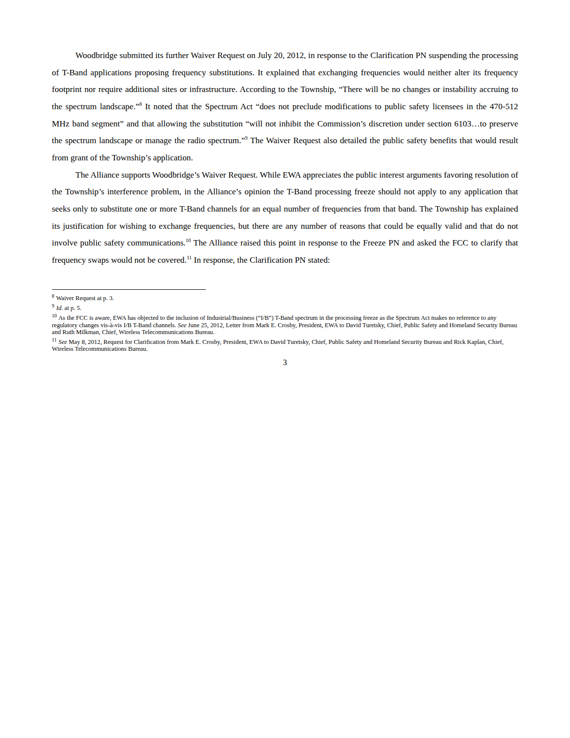Woodbridge submitted its further Waiver Request on July 20, 2012, in response to the Clarification PN suspending the processing of T-Band applications proposing frequency substitutions. It explained that exchanging frequencies would neither alter its frequency footprint nor require additional sites or infrastructure. According to the Township, “There will be no changes or instability accruing to the spectrum landscape.”8 It noted that the Spectrum Act “does not preclude modifications to public safety licensees in the 470-512 MHz band segment” and that allowing the substitution “will not inhibit the Commission’s discretion under section 6103…to preserve the spectrum landscape or manage the radio spectrum.”9 The Waiver Request also detailed the public safety benefits that would result from grant of the Township’s application.
The Alliance supports Woodbridge’s Waiver Request. While EWA appreciates the public interest arguments favoring resolution of the Township’s interference problem, in the Alliance’s opinion the T-Band processing freeze should not apply to any application that seeks only to substitute one or more T-Band channels for an equal number of frequencies from that band. The Township has explained its justification for wishing to exchange frequencies, but there are any number of reasons that could be equally valid and that do not involve public safety communications.10 The Alliance raised this point in response to the Freeze PN and asked the FCC to clarify that frequency swaps would not be covered.11 In response, the Clarification PN stated:
8 Waiver Request at p. 3.
9 Id. at p. 5.
10 As the FCC is aware, EWA has objected to the inclusion of Industrial/Business (“I/B”) T-Band spectrum in the processing freeze as the Spectrum Act makes no reference to any regulatory changes vis-à-vis I/B T-Band channels. See June 25, 2012, Letter from Mark E. Crosby, President, EWA to David Turetsky, Chief, Public Safety and Homeland Security Bureau and Ruth Milkman, Chief, Wireless Telecommunications Bureau.
11 See May 8, 2012, Request for Clarification from Mark E. Crosby, President, EWA to David Turetsky, Chief, Public Safety and Homeland Security Bureau and Rick Kaplan, Chief, Wireless Telecommunications Bureau.
3